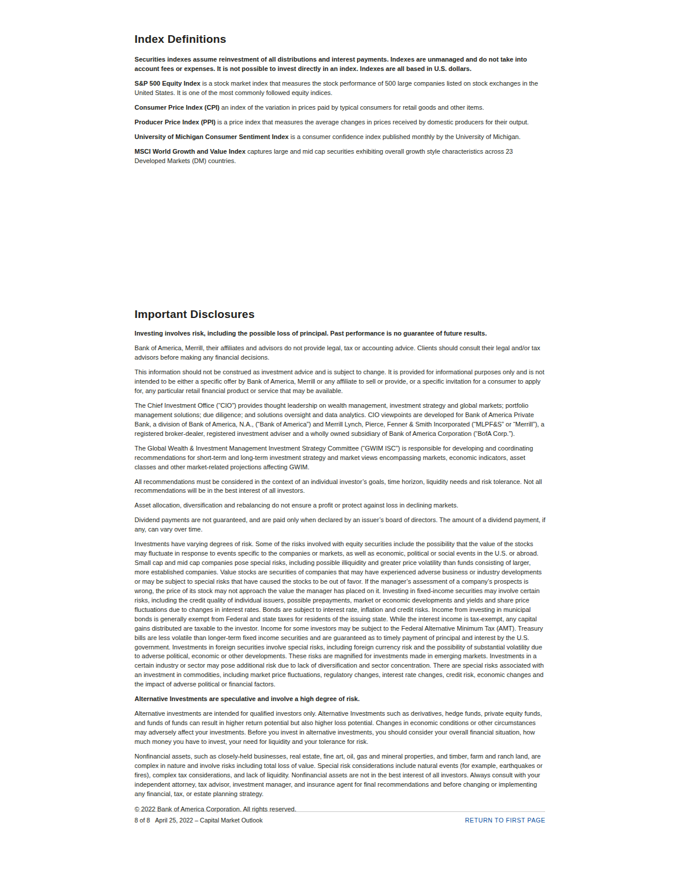Index Definitions
Securities indexes assume reinvestment of all distributions and interest payments. Indexes are unmanaged and do not take into account fees or expenses. It is not possible to invest directly in an index. Indexes are all based in U.S. dollars.
S&P 500 Equity Index is a stock market index that measures the stock performance of 500 large companies listed on stock exchanges in the United States. It is one of the most commonly followed equity indices.
Consumer Price Index (CPI) an index of the variation in prices paid by typical consumers for retail goods and other items.
Producer Price Index (PPI) is a price index that measures the average changes in prices received by domestic producers for their output.
University of Michigan Consumer Sentiment Index is a consumer confidence index published monthly by the University of Michigan.
MSCI World Growth and Value Index captures large and mid cap securities exhibiting overall growth style characteristics across 23 Developed Markets (DM) countries.
Important Disclosures
Investing involves risk, including the possible loss of principal. Past performance is no guarantee of future results.
Bank of America, Merrill, their affiliates and advisors do not provide legal, tax or accounting advice. Clients should consult their legal and/or tax advisors before making any financial decisions.
This information should not be construed as investment advice and is subject to change. It is provided for informational purposes only and is not intended to be either a specific offer by Bank of America, Merrill or any affiliate to sell or provide, or a specific invitation for a consumer to apply for, any particular retail financial product or service that may be available.
The Chief Investment Office (“CIO”) provides thought leadership on wealth management, investment strategy and global markets; portfolio management solutions; due diligence; and solutions oversight and data analytics. CIO viewpoints are developed for Bank of America Private Bank, a division of Bank of America, N.A., (“Bank of America”) and Merrill Lynch, Pierce, Fenner & Smith Incorporated (“MLPF&S” or “Merrill”), a registered broker-dealer, registered investment adviser and a wholly owned subsidiary of Bank of America Corporation (“BofA Corp.”).
The Global Wealth & Investment Management Investment Strategy Committee (“GWIM ISC”) is responsible for developing and coordinating recommendations for short-term and long-term investment strategy and market views encompassing markets, economic indicators, asset classes and other market-related projections affecting GWIM.
All recommendations must be considered in the context of an individual investor’s goals, time horizon, liquidity needs and risk tolerance. Not all recommendations will be in the best interest of all investors.
Asset allocation, diversification and rebalancing do not ensure a profit or protect against loss in declining markets.
Dividend payments are not guaranteed, and are paid only when declared by an issuer’s board of directors. The amount of a dividend payment, if any, can vary over time.
Investments have varying degrees of risk. Some of the risks involved with equity securities include the possibility that the value of the stocks may fluctuate in response to events specific to the companies or markets, as well as economic, political or social events in the U.S. or abroad. Small cap and mid cap companies pose special risks, including possible illiquidity and greater price volatility than funds consisting of larger, more established companies. Value stocks are securities of companies that may have experienced adverse business or industry developments or may be subject to special risks that have caused the stocks to be out of favor. If the manager’s assessment of a company’s prospects is wrong, the price of its stock may not approach the value the manager has placed on it. Investing in fixed-income securities may involve certain risks, including the credit quality of individual issuers, possible prepayments, market or economic developments and yields and share price fluctuations due to changes in interest rates. Bonds are subject to interest rate, inflation and credit risks. Income from investing in municipal bonds is generally exempt from Federal and state taxes for residents of the issuing state. While the interest income is tax-exempt, any capital gains distributed are taxable to the investor. Income for some investors may be subject to the Federal Alternative Minimum Tax (AMT). Treasury bills are less volatile than longer-term fixed income securities and are guaranteed as to timely payment of principal and interest by the U.S. government. Investments in foreign securities involve special risks, including foreign currency risk and the possibility of substantial volatility due to adverse political, economic or other developments. These risks are magnified for investments made in emerging markets. Investments in a certain industry or sector may pose additional risk due to lack of diversification and sector concentration. There are special risks associated with an investment in commodities, including market price fluctuations, regulatory changes, interest rate changes, credit risk, economic changes and the impact of adverse political or financial factors.
Alternative Investments are speculative and involve a high degree of risk.
Alternative investments are intended for qualified investors only. Alternative Investments such as derivatives, hedge funds, private equity funds, and funds of funds can result in higher return potential but also higher loss potential. Changes in economic conditions or other circumstances may adversely affect your investments. Before you invest in alternative investments, you should consider your overall financial situation, how much money you have to invest, your need for liquidity and your tolerance for risk.
Nonfinancial assets, such as closely-held businesses, real estate, fine art, oil, gas and mineral properties, and timber, farm and ranch land, are complex in nature and involve risks including total loss of value. Special risk considerations include natural events (for example, earthquakes or fires), complex tax considerations, and lack of liquidity. Nonfinancial assets are not in the best interest of all investors. Always consult with your independent attorney, tax advisor, investment manager, and insurance agent for final recommendations and before changing or implementing any financial, tax, or estate planning strategy.
© 2022 Bank of America Corporation. All rights reserved.
8 of 8 April 25, 2022 – Capital Market Outlook
RETURN TO FIRST PAGE